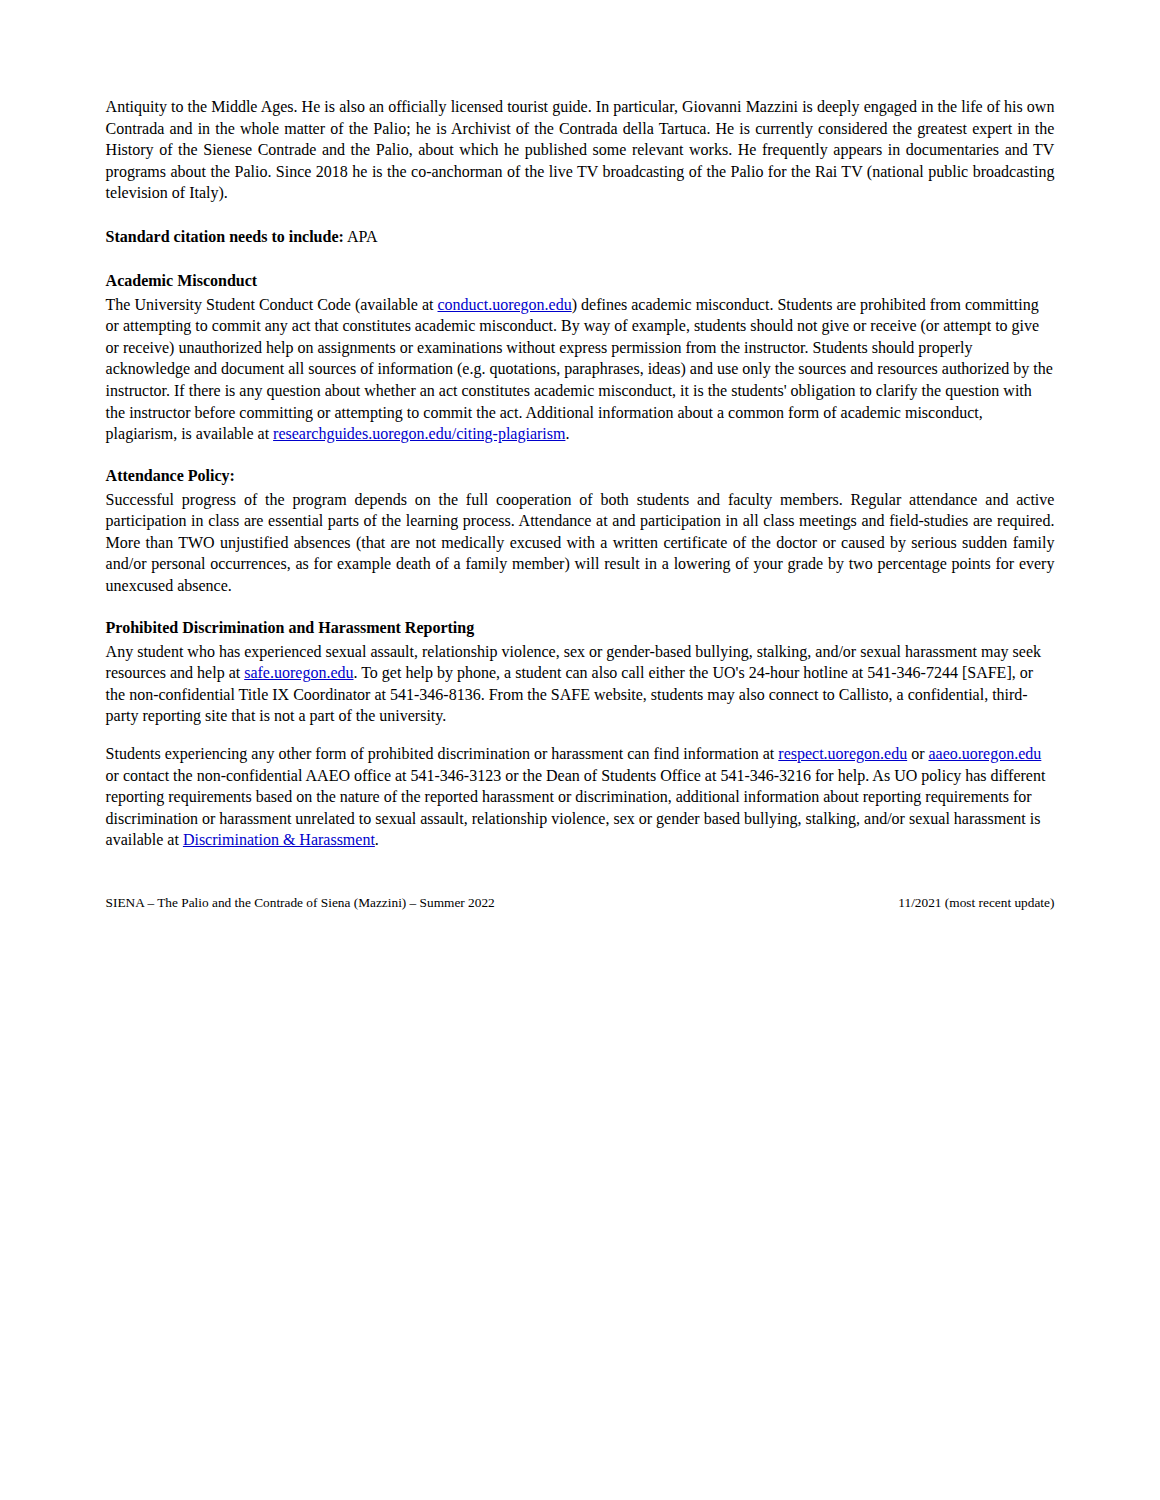Antiquity to the Middle Ages. He is also an officially licensed tourist guide. In particular, Giovanni Mazzini is deeply engaged in the life of his own Contrada and in the whole matter of the Palio; he is Archivist of the Contrada della Tartuca. He is currently considered the greatest expert in the History of the Sienese Contrade and the Palio, about which he published some relevant works. He frequently appears in documentaries and TV programs about the Palio. Since 2018 he is the co-anchorman of the live TV broadcasting of the Palio for the Rai TV (national public broadcasting television of Italy).
Standard citation needs to include: APA
Academic Misconduct
The University Student Conduct Code (available at conduct.uoregon.edu) defines academic misconduct. Students are prohibited from committing or attempting to commit any act that constitutes academic misconduct. By way of example, students should not give or receive (or attempt to give or receive) unauthorized help on assignments or examinations without express permission from the instructor. Students should properly acknowledge and document all sources of information (e.g. quotations, paraphrases, ideas) and use only the sources and resources authorized by the instructor. If there is any question about whether an act constitutes academic misconduct, it is the students' obligation to clarify the question with the instructor before committing or attempting to commit the act. Additional information about a common form of academic misconduct, plagiarism, is available at researchguides.uoregon.edu/citing-plagiarism.
Attendance Policy:
Successful progress of the program depends on the full cooperation of both students and faculty members. Regular attendance and active participation in class are essential parts of the learning process. Attendance at and participation in all class meetings and field-studies are required. More than TWO unjustified absences (that are not medically excused with a written certificate of the doctor or caused by serious sudden family and/or personal occurrences, as for example death of a family member) will result in a lowering of your grade by two percentage points for every unexcused absence.
Prohibited Discrimination and Harassment Reporting
Any student who has experienced sexual assault, relationship violence, sex or gender-based bullying, stalking, and/or sexual harassment may seek resources and help at safe.uoregon.edu. To get help by phone, a student can also call either the UO's 24-hour hotline at 541-346-7244 [SAFE], or the non-confidential Title IX Coordinator at 541-346-8136. From the SAFE website, students may also connect to Callisto, a confidential, third-party reporting site that is not a part of the university.
Students experiencing any other form of prohibited discrimination or harassment can find information at respect.uoregon.edu or aaeo.uoregon.edu or contact the non-confidential AAEO office at 541-346-3123 or the Dean of Students Office at 541-346-3216 for help. As UO policy has different reporting requirements based on the nature of the reported harassment or discrimination, additional information about reporting requirements for discrimination or harassment unrelated to sexual assault, relationship violence, sex or gender based bullying, stalking, and/or sexual harassment is available at Discrimination & Harassment.
SIENA – The Palio and the Contrade of Siena (Mazzini) – Summer 2022 11/2021 (most recent update)